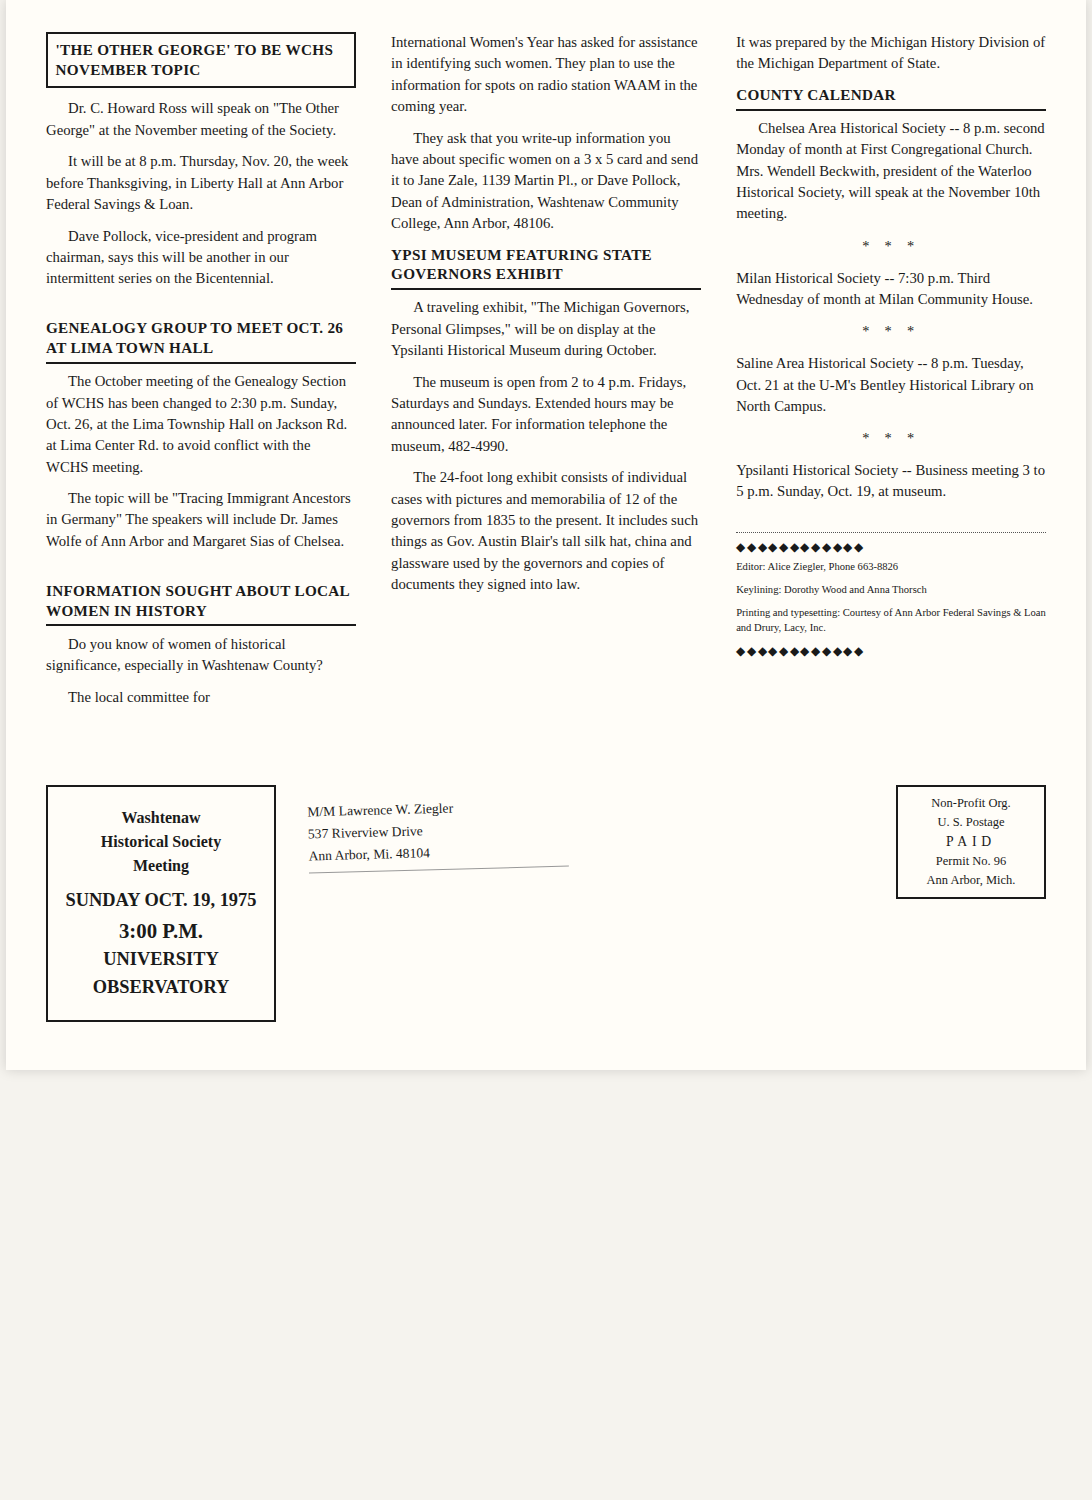'The Other George' To Be WCHS November Topic
Dr. C. Howard Ross will speak on "The Other George" at the November meeting of the Society.
It will be at 8 p.m. Thursday, Nov. 20, the week before Thanksgiving, in Liberty Hall at Ann Arbor Federal Savings & Loan.
Dave Pollock, vice-president and program chairman, says this will be another in our intermittent series on the Bicentennial.
Genealogy Group To Meet Oct. 26 At Lima Town Hall
The October meeting of the Genealogy Section of WCHS has been changed to 2:30 p.m. Sunday, Oct. 26, at the Lima Township Hall on Jackson Rd. at Lima Center Rd. to avoid conflict with the WCHS meeting.
The topic will be "Tracing Immigrant Ancestors in Germany" The speakers will include Dr. James Wolfe of Ann Arbor and Margaret Sias of Chelsea.
Information Sought About Local Women In History
Do you know of women of historical significance, especially in Washtenaw County?
The local committee for
International Women's Year has asked for assistance in identifying such women. They plan to use the information for spots on radio station WAAM in the coming year.
They ask that you write-up information you have about specific women on a 3 x 5 card and send it to Jane Zale, 1139 Martin Pl., or Dave Pollock, Dean of Administration, Washtenaw Community College, Ann Arbor, 48106.
Ypsi Museum Featuring State Governors Exhibit
A traveling exhibit, "The Michigan Governors, Personal Glimpses," will be on display at the Ypsilanti Historical Museum during October.
The museum is open from 2 to 4 p.m. Fridays, Saturdays and Sundays. Extended hours may be announced later. For information telephone the museum, 482-4990.
The 24-foot long exhibit consists of individual cases with pictures and memorabilia of 12 of the governors from 1835 to the present. It includes such things as Gov. Austin Blair's tall silk hat, china and glassware used by the governors and copies of documents they signed into law.
It was prepared by the Michigan History Division of the Michigan Department of State.
County Calendar
Chelsea Area Historical Society -- 8 p.m. second Monday of month at First Congregational Church. Mrs. Wendell Beckwith, president of the Waterloo Historical Society, will speak at the November 10th meeting.
* * *
Milan Historical Society -- 7:30 p.m. Third Wednesday of month at Milan Community House.
* * *
Saline Area Historical Society -- 8 p.m. Tuesday, Oct. 21 at the U-M's Bentley Historical Library on North Campus.
* * *
Ypsilanti Historical Society -- Business meeting 3 to 5 p.m. Sunday, Oct. 19, at museum.
◆◆◆◆◆◆◆◆◆◆◆◆
Editor: Alice Ziegler, Phone 663-8826
Keylining: Dorothy Wood and Anna Thorsch
Printing and typesetting: Courtesy of Ann Arbor Federal Savings & Loan and Drury, Lacy, Inc.
◆◆◆◆◆◆◆◆◆◆◆◆
Washtenaw
Historical Society
Meeting
SUNDAY OCT. 19, 1975
3:00 P.M.
UNIVERSITY
OBSERVATORY
M/M Lawrence W. Ziegler
537 Riverview Drive
Ann Arbor, Mi. 48104
Non-Profit Org.
U. S. Postage
PAID
Permit No. 96
Ann Arbor, Mich.